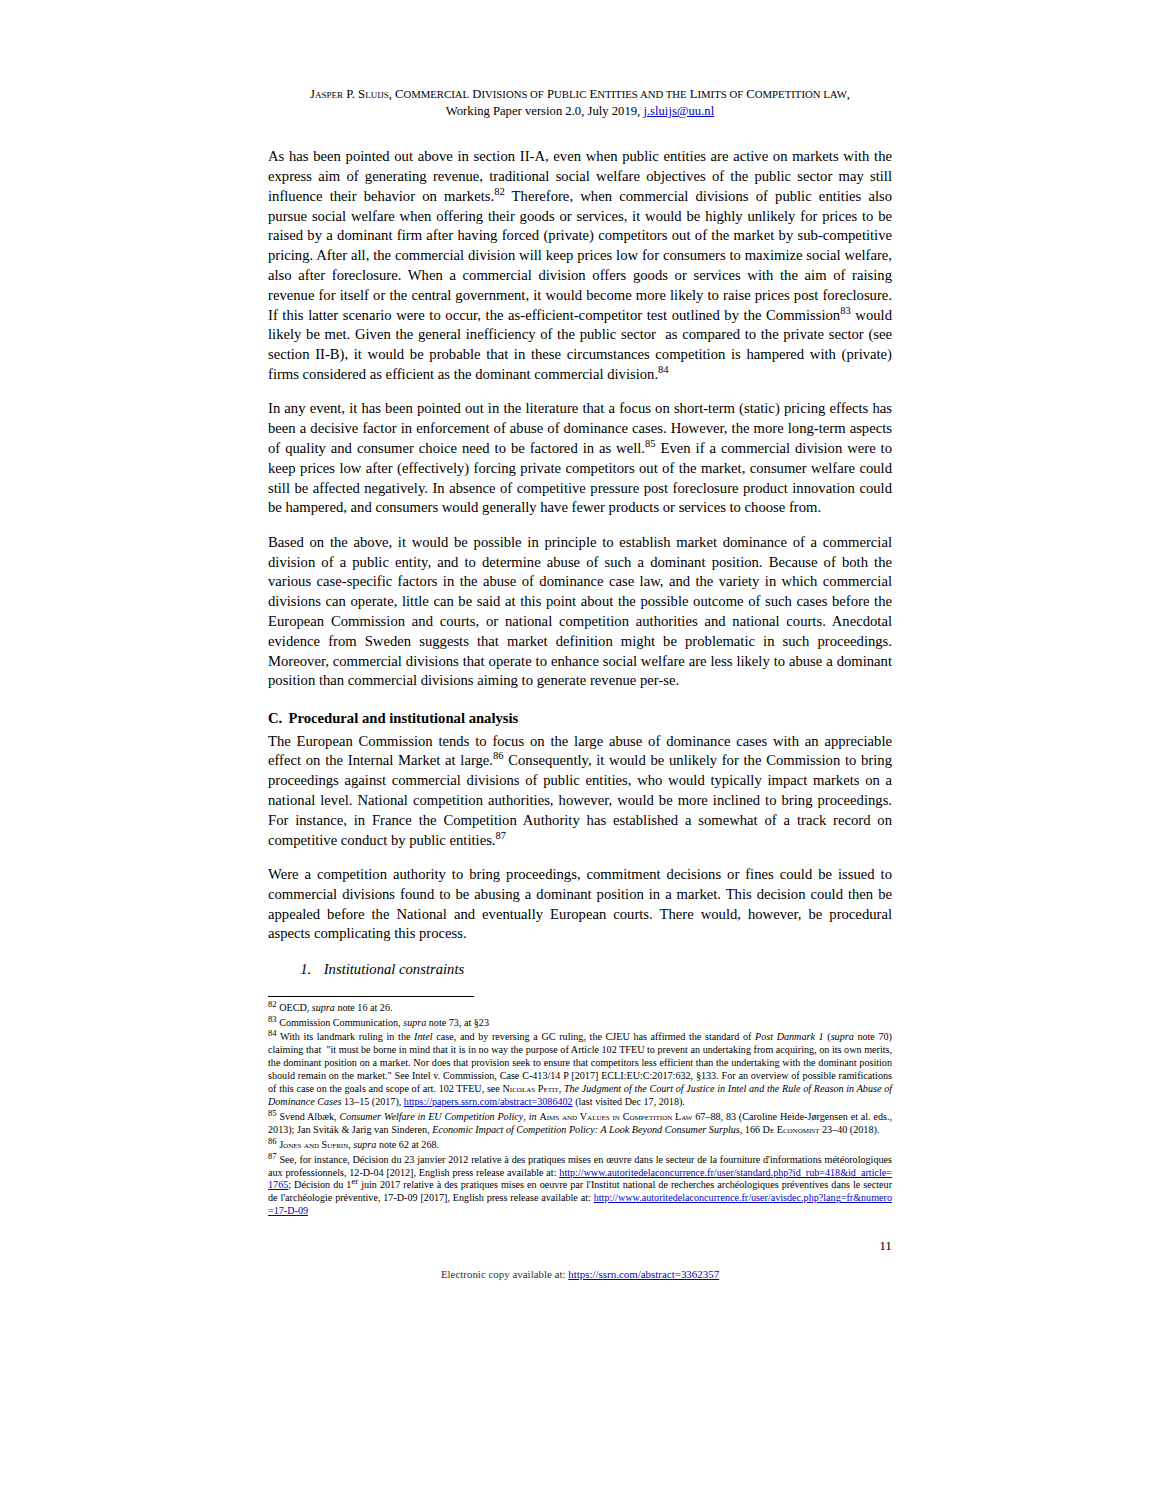Jasper P. Sluijs, COMMERCIAL DIVISIONS OF PUBLIC ENTITIES AND THE LIMITS OF COMPETITION LAW,
Working Paper version 2.0, July 2019, j.sluijs@uu.nl
As has been pointed out above in section II-A, even when public entities are active on markets with the express aim of generating revenue, traditional social welfare objectives of the public sector may still influence their behavior on markets.82 Therefore, when commercial divisions of public entities also pursue social welfare when offering their goods or services, it would be highly unlikely for prices to be raised by a dominant firm after having forced (private) competitors out of the market by sub-competitive pricing. After all, the commercial division will keep prices low for consumers to maximize social welfare, also after foreclosure. When a commercial division offers goods or services with the aim of raising revenue for itself or the central government, it would become more likely to raise prices post foreclosure. If this latter scenario were to occur, the as-efficient-competitor test outlined by the Commission83 would likely be met. Given the general inefficiency of the public sector as compared to the private sector (see section II-B), it would be probable that in these circumstances competition is hampered with (private) firms considered as efficient as the dominant commercial division.84
In any event, it has been pointed out in the literature that a focus on short-term (static) pricing effects has been a decisive factor in enforcement of abuse of dominance cases. However, the more long-term aspects of quality and consumer choice need to be factored in as well.85 Even if a commercial division were to keep prices low after (effectively) forcing private competitors out of the market, consumer welfare could still be affected negatively. In absence of competitive pressure post foreclosure product innovation could be hampered, and consumers would generally have fewer products or services to choose from.
Based on the above, it would be possible in principle to establish market dominance of a commercial division of a public entity, and to determine abuse of such a dominant position. Because of both the various case-specific factors in the abuse of dominance case law, and the variety in which commercial divisions can operate, little can be said at this point about the possible outcome of such cases before the European Commission and courts, or national competition authorities and national courts. Anecdotal evidence from Sweden suggests that market definition might be problematic in such proceedings. Moreover, commercial divisions that operate to enhance social welfare are less likely to abuse a dominant position than commercial divisions aiming to generate revenue per-se.
C. Procedural and institutional analysis
The European Commission tends to focus on the large abuse of dominance cases with an appreciable effect on the Internal Market at large.86 Consequently, it would be unlikely for the Commission to bring proceedings against commercial divisions of public entities, who would typically impact markets on a national level. National competition authorities, however, would be more inclined to bring proceedings. For instance, in France the Competition Authority has established a somewhat of a track record on competitive conduct by public entities.87
Were a competition authority to bring proceedings, commitment decisions or fines could be issued to commercial divisions found to be abusing a dominant position in a market. This decision could then be appealed before the National and eventually European courts. There would, however, be procedural aspects complicating this process.
1. Institutional constraints
82 OECD, supra note 16 at 26.
83 Commission Communication, supra note 73, at §23
84 With its landmark ruling in the Intel case, and by reversing a GC ruling, the CJEU has affirmed the standard of Post Danmark 1 (supra note 70) claiming that "it must be borne in mind that it is in no way the purpose of Article 102 TFEU to prevent an undertaking from acquiring, on its own merits, the dominant position on a market. Nor does that provision seek to ensure that competitors less efficient than the undertaking with the dominant position should remain on the market." See Intel v. Commission, Case C-413/14 P [2017] ECLI:EU:C:2017:632, §133. For an overview of possible ramifications of this case on the goals and scope of art. 102 TFEU, see Nicolas Petit, The Judgment of the Court of Justice in Intel and the Rule of Reason in Abuse of Dominance Cases 13–15 (2017), https://papers.ssrn.com/abstract=3086402 (last visited Dec 17, 2018).
85 Svend Albæk, Consumer Welfare in EU Competition Policy, in Aims and Values in Competition Law 67–88, 83 (Caroline Heide-Jørgensen et al. eds., 2013); Jan Sviták & Jarig van Sinderen, Economic Impact of Competition Policy: A Look Beyond Consumer Surplus, 166 De Economist 23–40 (2018).
86 Jones and Sufrin, supra note 62 at 268.
87 See, for instance, Décision du 23 janvier 2012 relative à des pratiques mises en œuvre dans le secteur de la fourniture d'informations météorologiques aux professionnels, 12-D-04 [2012], English press release available at: http://www.autoritedelaconcurrence.fr/user/standard.php?id_rub=418&id_article=1765; Décision du 1er juin 2017 relative à des pratiques mises en oeuvre par l'Institut national de recherches archéologiques préventives dans le secteur de l'archéologie préventive, 17-D-09 [2017], English press release available at: http://www.autoritedelaconcurrence.fr/user/avisdec.php?lang=fr&numero=17-D-09
11
Electronic copy available at: https://ssrn.com/abstract=3362357